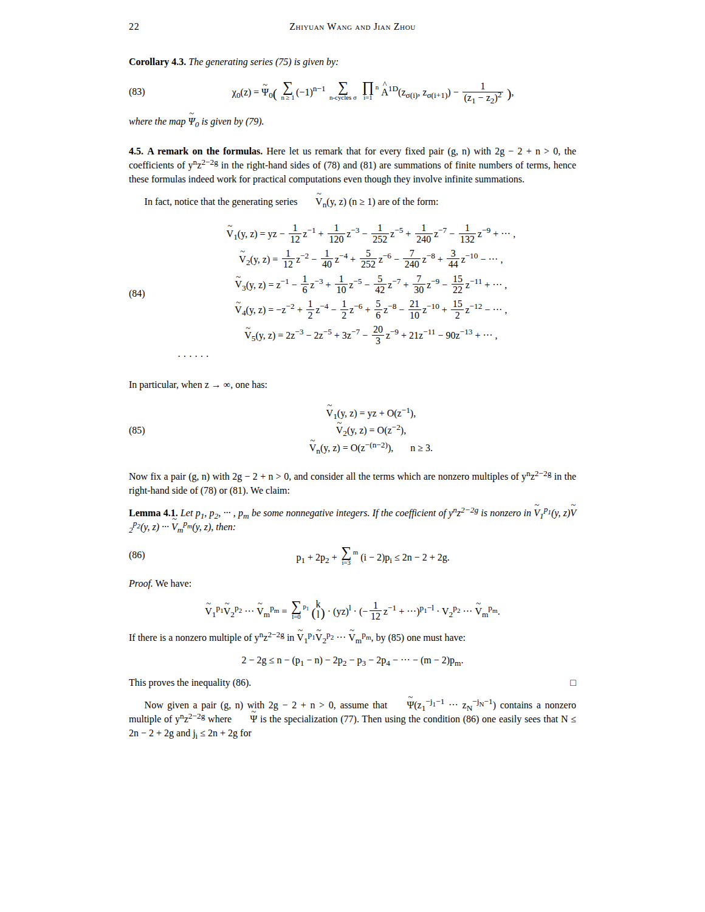22 Zhiyuan Wang and Jian Zhou 22
Corollary 4.3. The generating series (75) is given by:
(83) χ0(z) = ~Ψ0( ∑n ≥ 1(−1)n−1 ∑n-cycles σ ∏i=1n ^A1D(zσ(i), zσ(i+1)) − 1(z1 − z2)2 ),
where the map ~Ψ0 is given by (79).
4.5. A remark on the formulas. Here let us remark that for every fixed pair (g, n) with 2g − 2 + n > 0, the coefficients of ynz2−2g in the right-hand sides of (78) and (81) are summations of finite numbers of terms, hence these formulas indeed work for practical computations even though they involve infinite summations.
In fact, notice that the generating series ~Vn(y, z) (n ≥ 1) are of the form:
(84)
~V1(y, z) = yz − 112z−1 + 1120z−3 − 1252z−5 + 1240z−7 − 1132z−9 + ··· ,
~V2(y, z) = 112z−2 − 140z−4 + 5252z−6 − 7240z−8 + 344z−10 − ··· ,
~V3(y, z) = z−1 − 16z−3 + 110z−5 − 542z−7 + 730z−9 − 1522z−11 + ··· ,
~V4(y, z) = −z−2 + 12z−4 − 12z−6 + 56z−8 − 2110z−10 + 152z−12 − ··· ,
~V5(y, z) = 2z−3 − 2z−5 + 3z−7 − 203z−9 + 21z−11 − 90z−13 + ··· ,
······
In particular, when z → ∞, one has:
(85)
~V1(y, z) = yz + O(z−1),
~V2(y, z) = O(z−2),
~Vn(y, z) = O(z−(n−2)), n ≥ 3.
Now fix a pair (g, n) with 2g − 2 + n > 0, and consider all the terms which are nonzero multiples of ynz2−2g in the right-hand side of (78) or (81). We claim:
Lemma 4.1. Let p1, p2, ··· , pm be some nonnegative integers. If the coefficient of ynz2−2g is nonzero in ~V1p1(y, z)~V2p2(y, z) ··· ~Vmpm(y, z), then:
(86) p1 + 2p2 + ∑i=3m (i − 2)pi ≤ 2n − 2 + 2g.
Proof. We have:
~V1p1~V2p2 ··· ~Vmpm = ∑l=0p1 (kl) · (yz)l · (−112z−1 + ···)p1−l · V2p2 ··· ~Vmpm.
If there is a nonzero multiple of ynz2−2g in ~V1p1~V2p2 ··· ~Vmpm, by (85) one must have:
2 − 2g ≤ n − (p1 − n) − 2p2 − p3 − 2p4 − ··· − (m − 2)pm.
This proves the inequality (86). □
Now given a pair (g, n) with 2g − 2 + n > 0, assume that ~Ψ(z1−j1−1 ··· zN−jN−1) contains a nonzero multiple of ynz2−2g where ~Ψ is the specialization (77). Then using the condition (86) one easily sees that N ≤ 2n − 2 + 2g and ji ≤ 2n + 2g for